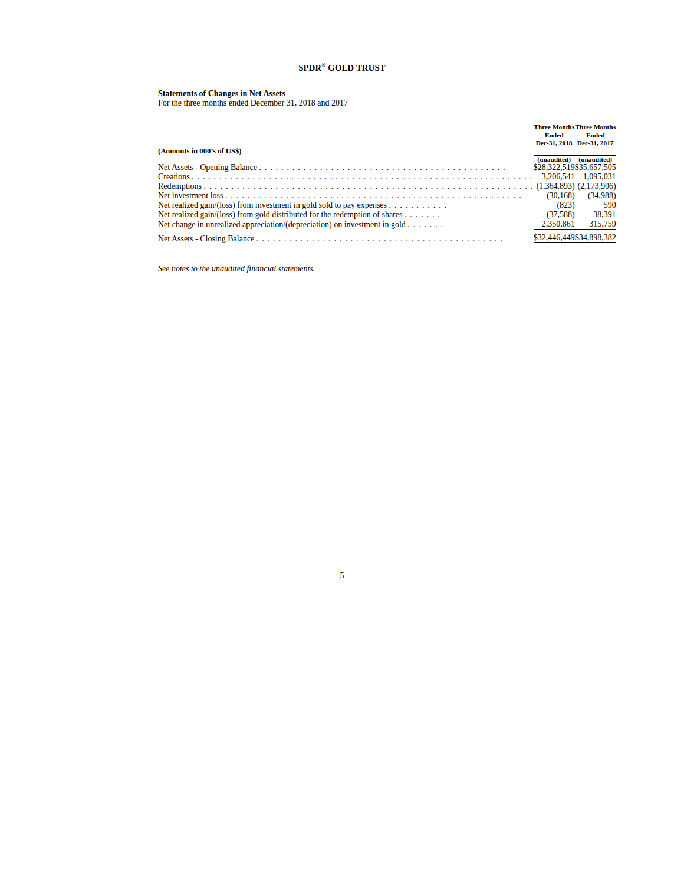SPDR® GOLD TRUST
Statements of Changes in Net Assets
For the three months ended December 31, 2018 and 2017
| | Three Months Ended Dec-31, 2018 | Three Months Ended Dec-31, 2017 |
| (Amounts in 000’s of US$) | | |
| | (unaudited) | (unaudited) |
| Net Assets - Opening Balance . . . . . . . . . . . . . . . . . . . . . . . . . . . . . . . . . . . . . . . . . . . . . | $28,322,519 | $35,657,505 |
| Creations . . . . . . . . . . . . . . . . . . . . . . . . . . . . . . . . . . . . . . . . . . . . . . . . . . . . . . . . . . . . . . | 3,206,541 | 1,095,031 |
| Redemptions . . . . . . . . . . . . . . . . . . . . . . . . . . . . . . . . . . . . . . . . . . . . . . . . . . . . . . . . . . . . | (1,364,893) | (2,173,906) |
| Net investment loss . . . . . . . . . . . . . . . . . . . . . . . . . . . . . . . . . . . . . . . . . . . . . . . . . . . . . . | (30,168) | (34,988) |
| Net realized gain/(loss) from investment in gold sold to pay expenses . . . . . . . . . . . | (823) | 590 |
| Net realized gain/(loss) from gold distributed for the redemption of shares . . . . . . . | (37,588) | 38,391 |
| Net change in unrealized appreciation/(depreciation) on investment in gold . . . . . . . | 2,350,861 | 315,759 |
| Net Assets - Closing Balance . . . . . . . . . . . . . . . . . . . . . . . . . . . . . . . . . . . . . . . . . . . . . | $32,446,449 | $34,898,382 |
See notes to the unaudited financial statements.
5